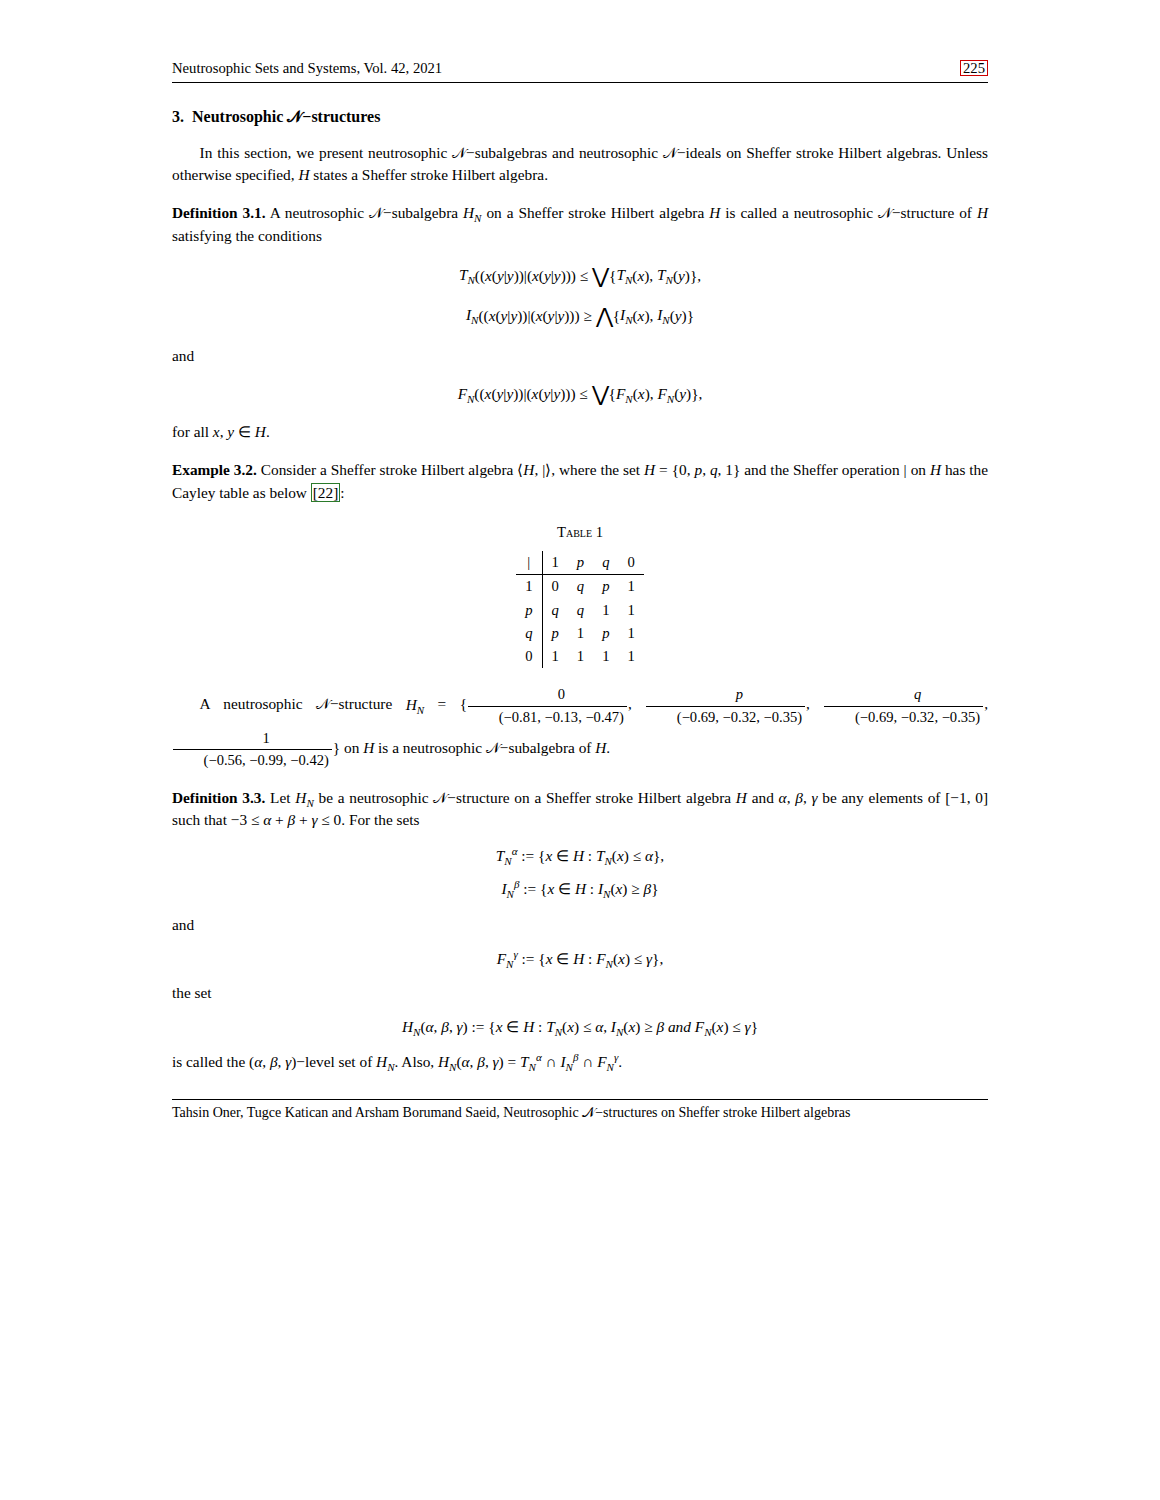Neutrosophic Sets and Systems, Vol. 42, 2021 225
3. Neutrosophic 𝒩−structures
In this section, we present neutrosophic 𝒩−subalgebras and neutrosophic 𝒩−ideals on Sheffer stroke Hilbert algebras. Unless otherwise specified, H states a Sheffer stroke Hilbert algebra.
Definition 3.1. A neutrosophic 𝒩−subalgebra HN on a Sheffer stroke Hilbert algebra H is called a neutrosophic 𝒩−structure of H satisfying the conditions
TN((x(y|y))|(x(y|y))) ≤ ⋁{TN(x), TN(y)},
IN((x(y|y))|(x(y|y))) ≥ ⋀{IN(x), IN(y)}
and
FN((x(y|y))|(x(y|y))) ≤ ⋁{FN(x), FN(y)},
for all x, y ∈ H.
Example 3.2. Consider a Sheffer stroke Hilbert algebra ⟨H, |⟩, where the set H = {0, p, q, 1} and the Sheffer operation | on H has the Cayley table as below [22]:
Table 1
| / | 1 | p | q | 0 |
| --- | --- | --- | --- | --- |
| 1 | 0 | q | p | 1 |
| p | q | q | 1 | 1 |
| q | p | 1 | p | 1 |
| 0 | 1 | 1 | 1 | 1 |
A neutrosophic 𝒩−structure HN = {0(−0.81, −0.13, −0.47), p(−0.69, −0.32, −0.35), q(−0.69, −0.32, −0.35), 1(−0.56, −0.99, −0.42)} on H is a neutrosophic 𝒩−subalgebra of H.
Definition 3.3. Let HN be a neutrosophic 𝒩−structure on a Sheffer stroke Hilbert algebra H and α, β, γ be any elements of [−1, 0] such that −3 ≤ α + β + γ ≤ 0. For the sets
TNα := {x ∈ H : TN(x) ≤ α},
INβ := {x ∈ H : IN(x) ≥ β}
and
FNγ := {x ∈ H : FN(x) ≤ γ},
the set
HN(α, β, γ) := {x ∈ H : TN(x) ≤ α, IN(x) ≥ β and FN(x) ≤ γ}
is called the (α, β, γ)−level set of HN. Also, HN(α, β, γ) = TNα ∩ INβ ∩ FNγ.
Tahsin Oner, Tugce Katican and Arsham Borumand Saeid, Neutrosophic 𝒩−structures on Sheffer stroke Hilbert algebras